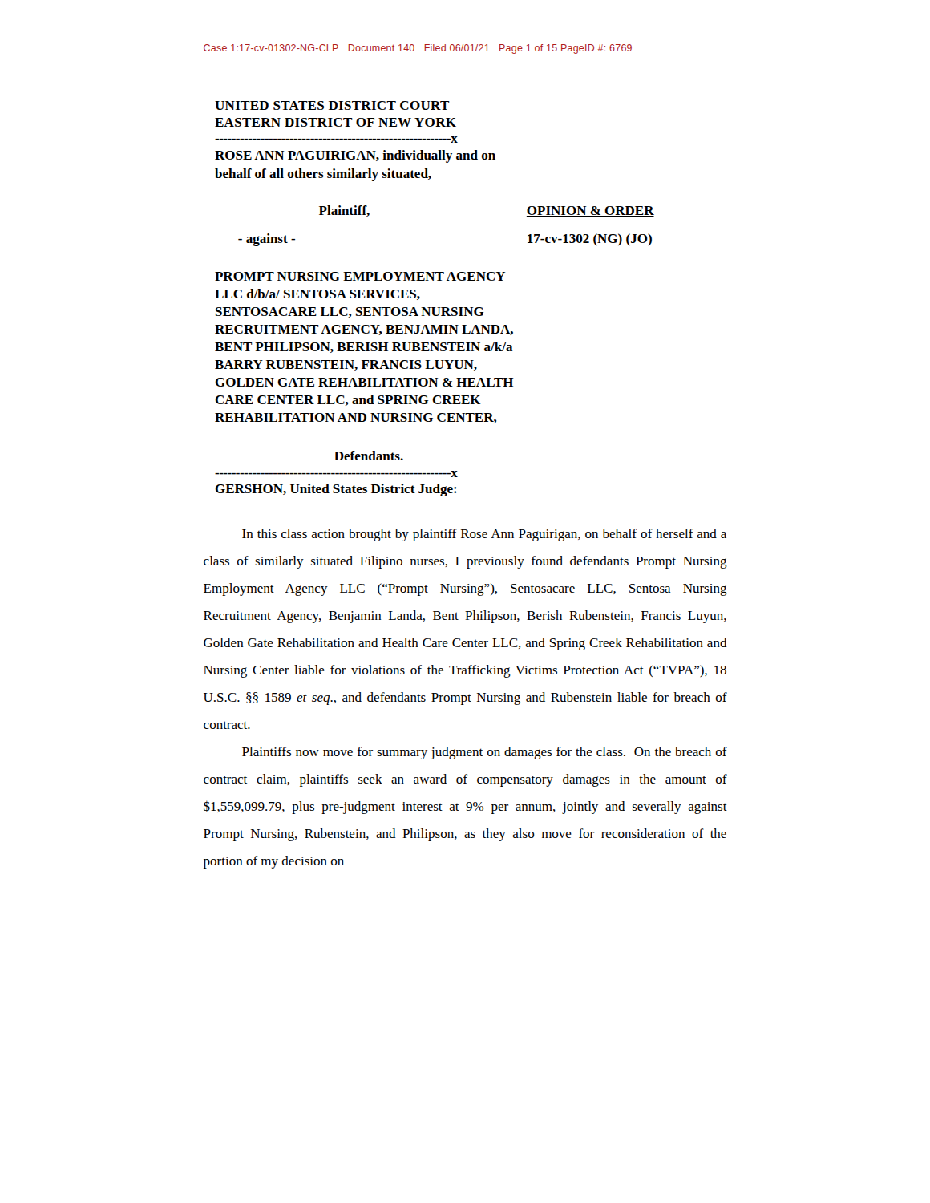Case 1:17-cv-01302-NG-CLP Document 140 Filed 06/01/21 Page 1 of 15 PageID #: 6769
UNITED STATES DISTRICT COURT
EASTERN DISTRICT OF NEW YORK
---------------------------------------------------------x
ROSE ANN PAGUIRIGAN, individually and on
behalf of all others similarly situated,
Plaintiff,
OPINION & ORDER
- against -
17-cv-1302 (NG) (JO)
PROMPT NURSING EMPLOYMENT AGENCY
LLC d/b/a/ SENTOSA SERVICES,
SENTOSACARE LLC, SENTOSA NURSING
RECRUITMENT AGENCY, BENJAMIN LANDA,
BENT PHILIPSON, BERISH RUBENSTEIN a/k/a
BARRY RUBENSTEIN, FRANCIS LUYUN,
GOLDEN GATE REHABILITATION & HEALTH
CARE CENTER LLC, and SPRING CREEK
REHABILITATION AND NURSING CENTER,
Defendants.
---------------------------------------------------------x
GERSHON, United States District Judge:
In this class action brought by plaintiff Rose Ann Paguirigan, on behalf of herself and a class of similarly situated Filipino nurses, I previously found defendants Prompt Nursing Employment Agency LLC (“Prompt Nursing”), Sentosacare LLC, Sentosa Nursing Recruitment Agency, Benjamin Landa, Bent Philipson, Berish Rubenstein, Francis Luyun, Golden Gate Rehabilitation and Health Care Center LLC, and Spring Creek Rehabilitation and Nursing Center liable for violations of the Trafficking Victims Protection Act (“TVPA”), 18 U.S.C. §§ 1589 et seq., and defendants Prompt Nursing and Rubenstein liable for breach of contract.
Plaintiffs now move for summary judgment on damages for the class. On the breach of contract claim, plaintiffs seek an award of compensatory damages in the amount of $1,559,099.79, plus pre-judgment interest at 9% per annum, jointly and severally against Prompt Nursing, Rubenstein, and Philipson, as they also move for reconsideration of the portion of my decision on